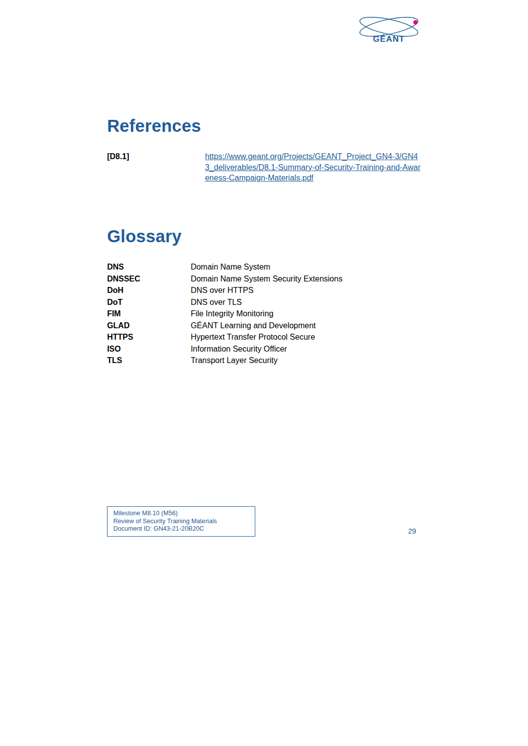GÉANT
References
| [D8.1] | https://www.geant.org/Projects/GEANT_Project_GN4-3/GN43_deliverables/D8.1-Summary-of-Security-Training-and-Awareness-Campaign-Materials.pdf |
Glossary
| DNS | Domain Name System |
| DNSSEC | Domain Name System Security Extensions |
| DoH | DNS over HTTPS |
| DoT | DNS over TLS |
| FIM | File Integrity Monitoring |
| GLAD | GÉANT Learning and Development |
| HTTPS | Hypertext Transfer Protocol Secure |
| ISO | Information Security Officer |
| TLS | Transport Layer Security |
Milestone M8.10 (M56)
Review of Security Training Materials
Document ID: GN43-21-20B20C
29